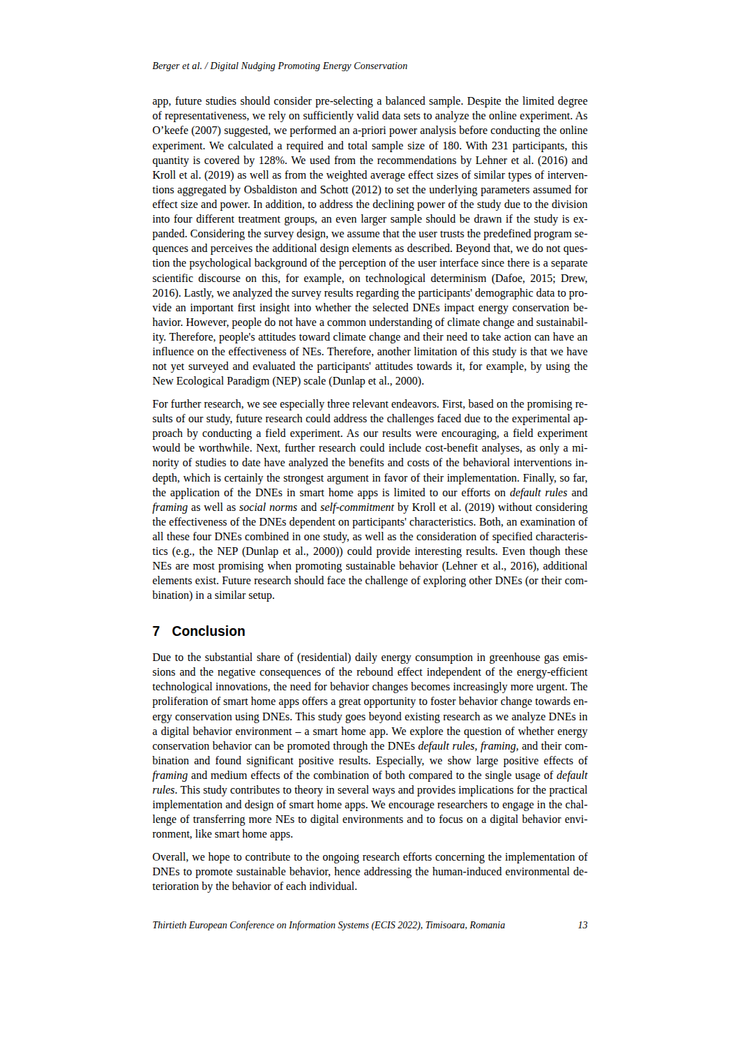Berger et al. / Digital Nudging Promoting Energy Conservation
app, future studies should consider pre-selecting a balanced sample. Despite the limited degree of representativeness, we rely on sufficiently valid data sets to analyze the online experiment. As O’keefe (2007) suggested, we performed an a-priori power analysis before conducting the online experiment. We calculated a required and total sample size of 180. With 231 participants, this quantity is covered by 128%. We used from the recommendations by Lehner et al. (2016) and Kroll et al. (2019) as well as from the weighted average effect sizes of similar types of interventions aggregated by Osbaldiston and Schott (2012) to set the underlying parameters assumed for effect size and power. In addition, to address the declining power of the study due to the division into four different treatment groups, an even larger sample should be drawn if the study is expanded. Considering the survey design, we assume that the user trusts the predefined program sequences and perceives the additional design elements as described. Beyond that, we do not question the psychological background of the perception of the user interface since there is a separate scientific discourse on this, for example, on technological determinism (Dafoe, 2015; Drew, 2016). Lastly, we analyzed the survey results regarding the participants' demographic data to provide an important first insight into whether the selected DNEs impact energy conservation behavior. However, people do not have a common understanding of climate change and sustainability. Therefore, people's attitudes toward climate change and their need to take action can have an influence on the effectiveness of NEs. Therefore, another limitation of this study is that we have not yet surveyed and evaluated the participants' attitudes towards it, for example, by using the New Ecological Paradigm (NEP) scale (Dunlap et al., 2000).
For further research, we see especially three relevant endeavors. First, based on the promising results of our study, future research could address the challenges faced due to the experimental approach by conducting a field experiment. As our results were encouraging, a field experiment would be worthwhile. Next, further research could include cost-benefit analyses, as only a minority of studies to date have analyzed the benefits and costs of the behavioral interventions in-depth, which is certainly the strongest argument in favor of their implementation. Finally, so far, the application of the DNEs in smart home apps is limited to our efforts on default rules and framing as well as social norms and self-commitment by Kroll et al. (2019) without considering the effectiveness of the DNEs dependent on participants' characteristics. Both, an examination of all these four DNEs combined in one study, as well as the consideration of specified characteristics (e.g., the NEP (Dunlap et al., 2000)) could provide interesting results. Even though these NEs are most promising when promoting sustainable behavior (Lehner et al., 2016), additional elements exist. Future research should face the challenge of exploring other DNEs (or their combination) in a similar setup.
7 Conclusion
Due to the substantial share of (residential) daily energy consumption in greenhouse gas emissions and the negative consequences of the rebound effect independent of the energy-efficient technological innovations, the need for behavior changes becomes increasingly more urgent. The proliferation of smart home apps offers a great opportunity to foster behavior change towards energy conservation using DNEs. This study goes beyond existing research as we analyze DNEs in a digital behavior environment – a smart home app. We explore the question of whether energy conservation behavior can be promoted through the DNEs default rules, framing, and their combination and found significant positive results. Especially, we show large positive effects of framing and medium effects of the combination of both compared to the single usage of default rules. This study contributes to theory in several ways and provides implications for the practical implementation and design of smart home apps. We encourage researchers to engage in the challenge of transferring more NEs to digital environments and to focus on a digital behavior environment, like smart home apps.
Overall, we hope to contribute to the ongoing research efforts concerning the implementation of DNEs to promote sustainable behavior, hence addressing the human-induced environmental deterioration by the behavior of each individual.
Thirtieth European Conference on Information Systems (ECIS 2022), Timisoara, Romania 13